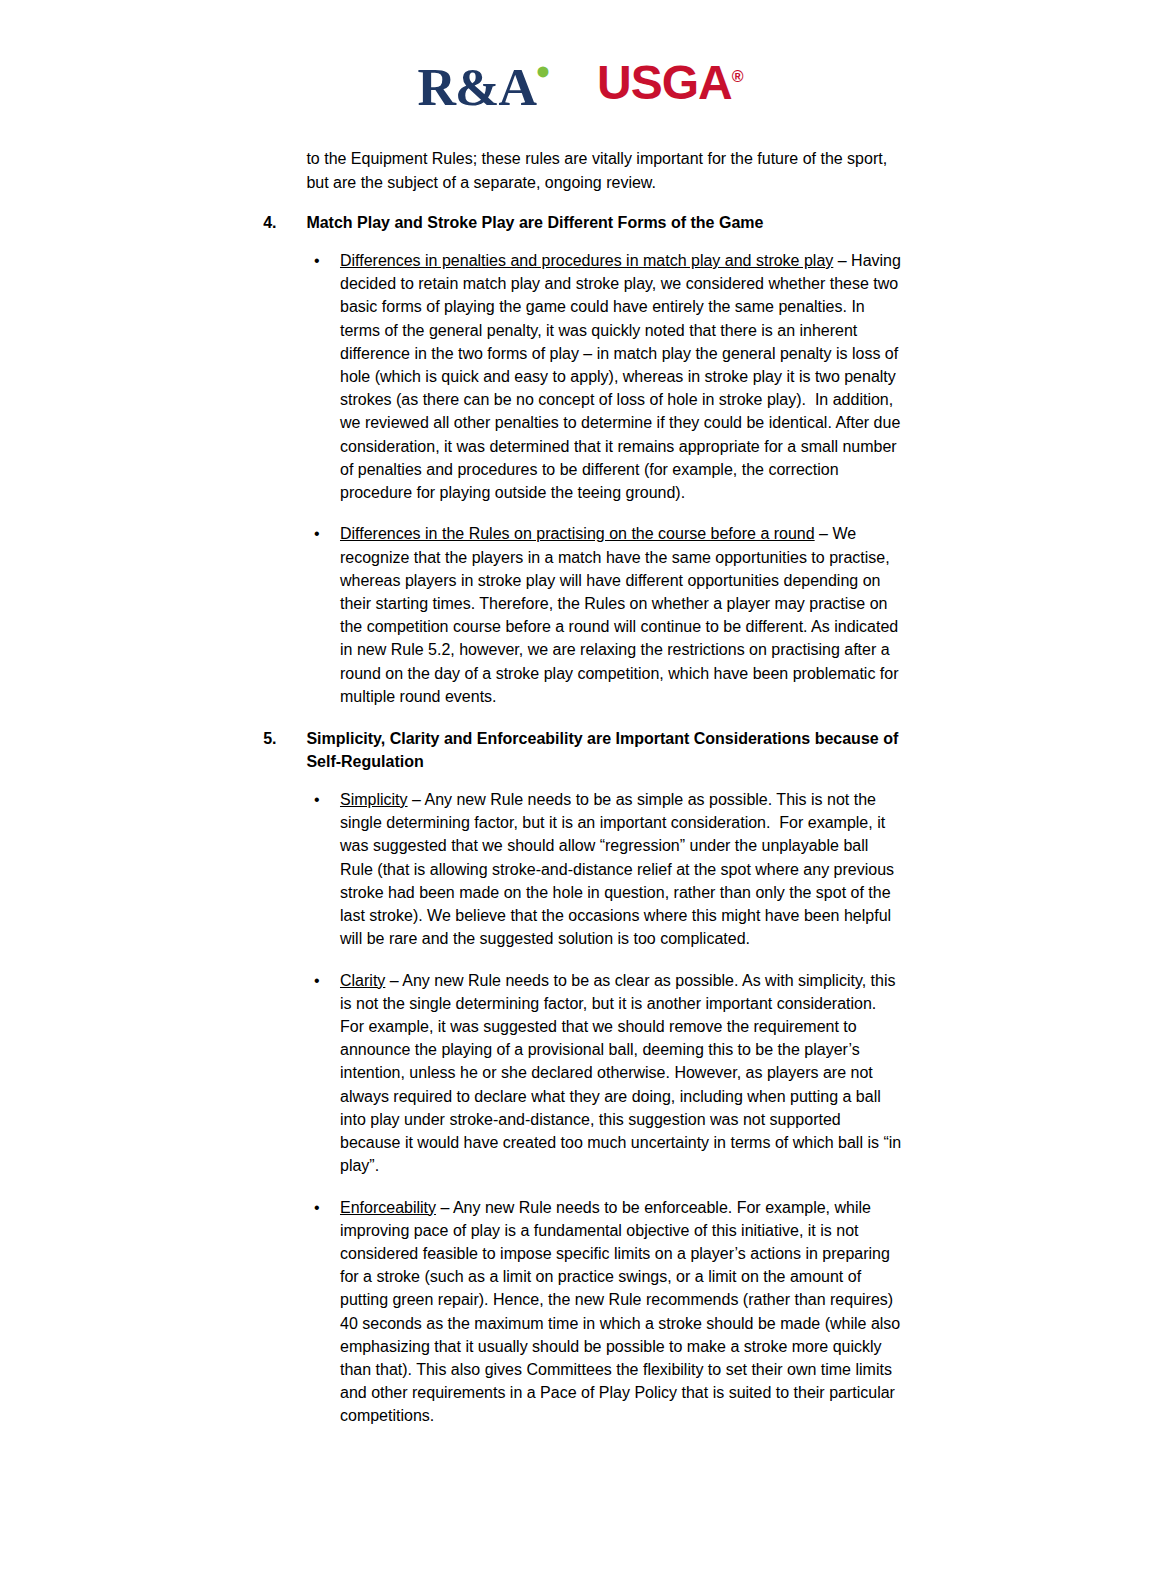R&A•
USGA®
to the Equipment Rules; these rules are vitally important for the future of the sport, but are the subject of a separate, ongoing review.
Match Play and Stroke Play are Different Forms of the Game
Differences in penalties and procedures in match play and stroke play – Having decided to retain match play and stroke play, we considered whether these two basic forms of playing the game could have entirely the same penalties. In terms of the general penalty, it was quickly noted that there is an inherent difference in the two forms of play – in match play the general penalty is loss of hole (which is quick and easy to apply), whereas in stroke play it is two penalty strokes (as there can be no concept of loss of hole in stroke play). In addition, we reviewed all other penalties to determine if they could be identical. After due consideration, it was determined that it remains appropriate for a small number of penalties and procedures to be different (for example, the correction procedure for playing outside the teeing ground).
Differences in the Rules on practising on the course before a round – We recognize that the players in a match have the same opportunities to practise, whereas players in stroke play will have different opportunities depending on their starting times. Therefore, the Rules on whether a player may practise on the competition course before a round will continue to be different. As indicated in new Rule 5.2, however, we are relaxing the restrictions on practising after a round on the day of a stroke play competition, which have been problematic for multiple round events.
Simplicity, Clarity and Enforceability are Important Considerations because of Self-Regulation
Simplicity – Any new Rule needs to be as simple as possible. This is not the single determining factor, but it is an important consideration. For example, it was suggested that we should allow “regression” under the unplayable ball Rule (that is allowing stroke-and-distance relief at the spot where any previous stroke had been made on the hole in question, rather than only the spot of the last stroke). We believe that the occasions where this might have been helpful will be rare and the suggested solution is too complicated.
Clarity – Any new Rule needs to be as clear as possible. As with simplicity, this is not the single determining factor, but it is another important consideration. For example, it was suggested that we should remove the requirement to announce the playing of a provisional ball, deeming this to be the player’s intention, unless he or she declared otherwise. However, as players are not always required to declare what they are doing, including when putting a ball into play under stroke-and-distance, this suggestion was not supported because it would have created too much uncertainty in terms of which ball is “in play”.
Enforceability – Any new Rule needs to be enforceable. For example, while improving pace of play is a fundamental objective of this initiative, it is not considered feasible to impose specific limits on a player’s actions in preparing for a stroke (such as a limit on practice swings, or a limit on the amount of putting green repair). Hence, the new Rule recommends (rather than requires) 40 seconds as the maximum time in which a stroke should be made (while also emphasizing that it usually should be possible to make a stroke more quickly than that). This also gives Committees the flexibility to set their own time limits and other requirements in a Pace of Play Policy that is suited to their particular competitions.